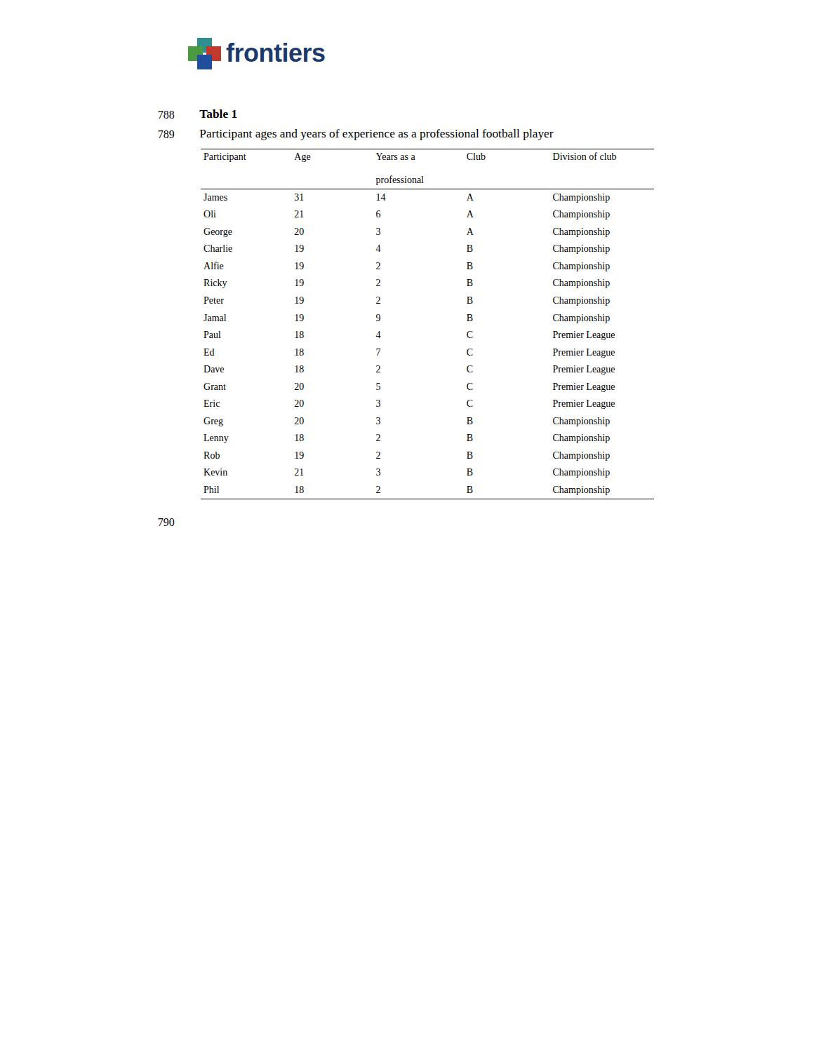frontiers
788
Table 1
789
Participant ages and years of experience as a professional football player
| Participant | Age | Years as a professional | Club | Division of club |
| --- | --- | --- | --- | --- |
| James | 31 | 14 | A | Championship |
| Oli | 21 | 6 | A | Championship |
| George | 20 | 3 | A | Championship |
| Charlie | 19 | 4 | B | Championship |
| Alfie | 19 | 2 | B | Championship |
| Ricky | 19 | 2 | B | Championship |
| Peter | 19 | 2 | B | Championship |
| Jamal | 19 | 9 | B | Championship |
| Paul | 18 | 4 | C | Premier League |
| Ed | 18 | 7 | C | Premier League |
| Dave | 18 | 2 | C | Premier League |
| Grant | 20 | 5 | C | Premier League |
| Eric | 20 | 3 | C | Premier League |
| Greg | 20 | 3 | B | Championship |
| Lenny | 18 | 2 | B | Championship |
| Rob | 19 | 2 | B | Championship |
| Kevin | 21 | 3 | B | Championship |
| Phil | 18 | 2 | B | Championship |
790